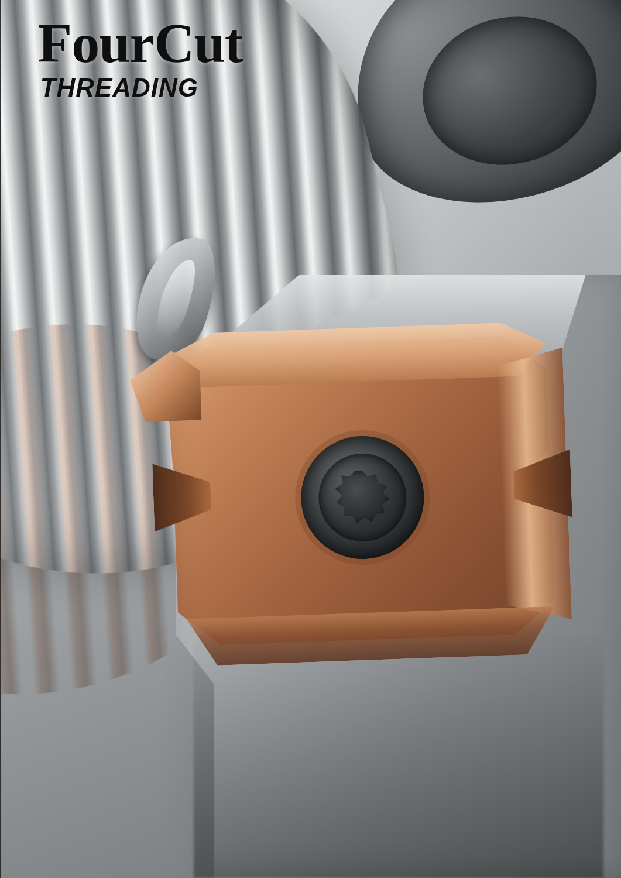FourCut
THREADING